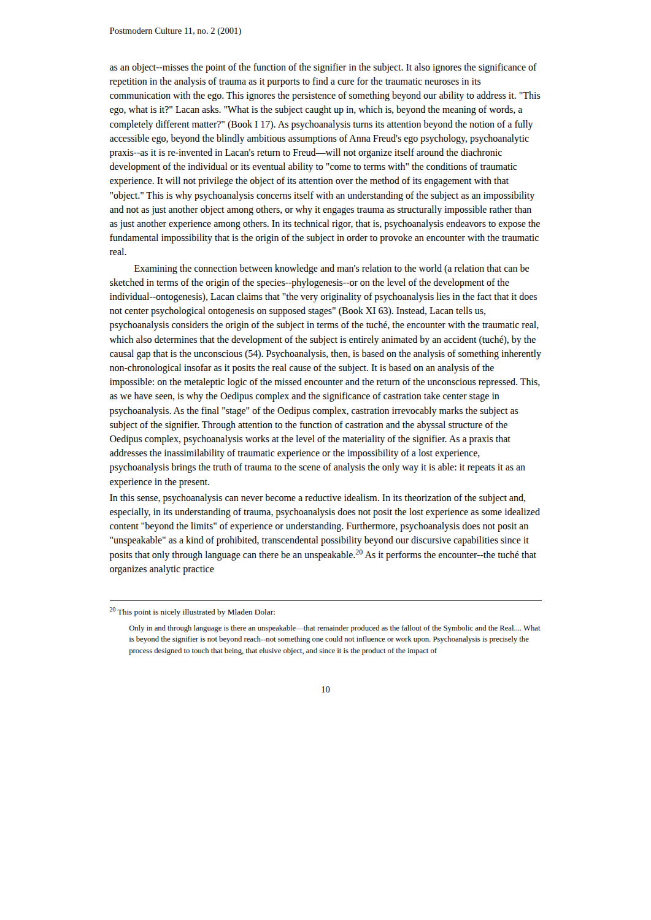Postmodern Culture 11, no. 2 (2001)
as an object--misses the point of the function of the signifier in the subject. It also ignores the significance of repetition in the analysis of trauma as it purports to find a cure for the traumatic neuroses in its communication with the ego. This ignores the persistence of something beyond our ability to address it. "This ego, what is it?" Lacan asks. "What is the subject caught up in, which is, beyond the meaning of words, a completely different matter?" (Book I 17). As psychoanalysis turns its attention beyond the notion of a fully accessible ego, beyond the blindly ambitious assumptions of Anna Freud's ego psychology, psychoanalytic praxis--as it is re-invented in Lacan's return to Freud—will not organize itself around the diachronic development of the individual or its eventual ability to "come to terms with" the conditions of traumatic experience. It will not privilege the object of its attention over the method of its engagement with that "object." This is why psychoanalysis concerns itself with an understanding of the subject as an impossibility and not as just another object among others, or why it engages trauma as structurally impossible rather than as just another experience among others. In its technical rigor, that is, psychoanalysis endeavors to expose the fundamental impossibility that is the origin of the subject in order to provoke an encounter with the traumatic real.
Examining the connection between knowledge and man's relation to the world (a relation that can be sketched in terms of the origin of the species--phylogenesis--or on the level of the development of the individual--ontogenesis), Lacan claims that "the very originality of psychoanalysis lies in the fact that it does not center psychological ontogenesis on supposed stages" (Book XI 63). Instead, Lacan tells us, psychoanalysis considers the origin of the subject in terms of the tuché, the encounter with the traumatic real, which also determines that the development of the subject is entirely animated by an accident (tuché), by the causal gap that is the unconscious (54). Psychoanalysis, then, is based on the analysis of something inherently non-chronological insofar as it posits the real cause of the subject. It is based on an analysis of the impossible: on the metaleptic logic of the missed encounter and the return of the unconscious repressed. This, as we have seen, is why the Oedipus complex and the significance of castration take center stage in psychoanalysis. As the final "stage" of the Oedipus complex, castration irrevocably marks the subject as subject of the signifier. Through attention to the function of castration and the abyssal structure of the Oedipus complex, psychoanalysis works at the level of the materiality of the signifier. As a praxis that addresses the inassimilability of traumatic experience or the impossibility of a lost experience, psychoanalysis brings the truth of trauma to the scene of analysis the only way it is able: it repeats it as an experience in the present.
In this sense, psychoanalysis can never become a reductive idealism. In its theorization of the subject and, especially, in its understanding of trauma, psychoanalysis does not posit the lost experience as some idealized content "beyond the limits" of experience or understanding. Furthermore, psychoanalysis does not posit an "unspeakable" as a kind of prohibited, transcendental possibility beyond our discursive capabilities since it posits that only through language can there be an unspeakable.20 As it performs the encounter--the tuché that organizes analytic practice
20 This point is nicely illustrated by Mladen Dolar:
Only in and through language is there an unspeakable—that remainder produced as the fallout of the Symbolic and the Real.... What is beyond the signifier is not beyond reach--not something one could not influence or work upon. Psychoanalysis is precisely the process designed to touch that being, that elusive object, and since it is the product of the impact of
10